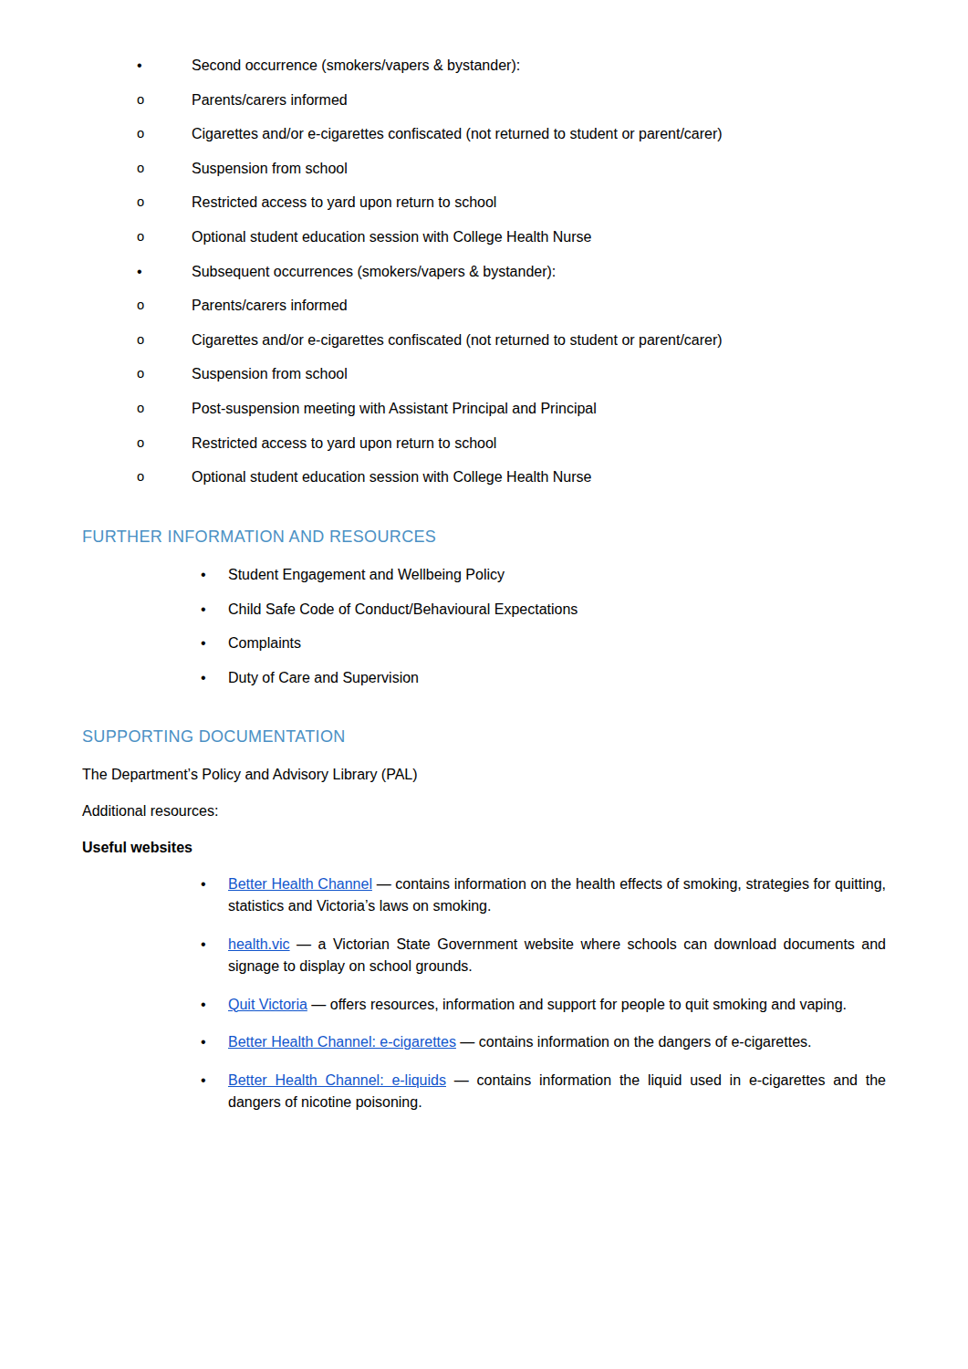Second occurrence (smokers/vapers & bystander):
Parents/carers informed
Cigarettes and/or e-cigarettes confiscated (not returned to student or parent/carer)
Suspension from school
Restricted access to yard upon return to school
Optional student education session with College Health Nurse
Subsequent occurrences (smokers/vapers & bystander):
Parents/carers informed
Cigarettes and/or e-cigarettes confiscated (not returned to student or parent/carer)
Suspension from school
Post-suspension meeting with Assistant Principal and Principal
Restricted access to yard upon return to school
Optional student education session with College Health Nurse
FURTHER INFORMATION AND RESOURCES
Student Engagement and Wellbeing Policy
Child Safe Code of Conduct/Behavioural Expectations
Complaints
Duty of Care and Supervision
SUPPORTING DOCUMENTATION
The Department’s Policy and Advisory Library (PAL)
Additional resources:
Useful websites
Better Health Channel — contains information on the health effects of smoking, strategies for quitting, statistics and Victoria’s laws on smoking.
health.vic — a Victorian State Government website where schools can download documents and signage to display on school grounds.
Quit Victoria — offers resources, information and support for people to quit smoking and vaping.
Better Health Channel: e-cigarettes — contains information on the dangers of e-cigarettes.
Better Health Channel: e-liquids — contains information the liquid used in e-cigarettes and the dangers of nicotine poisoning.